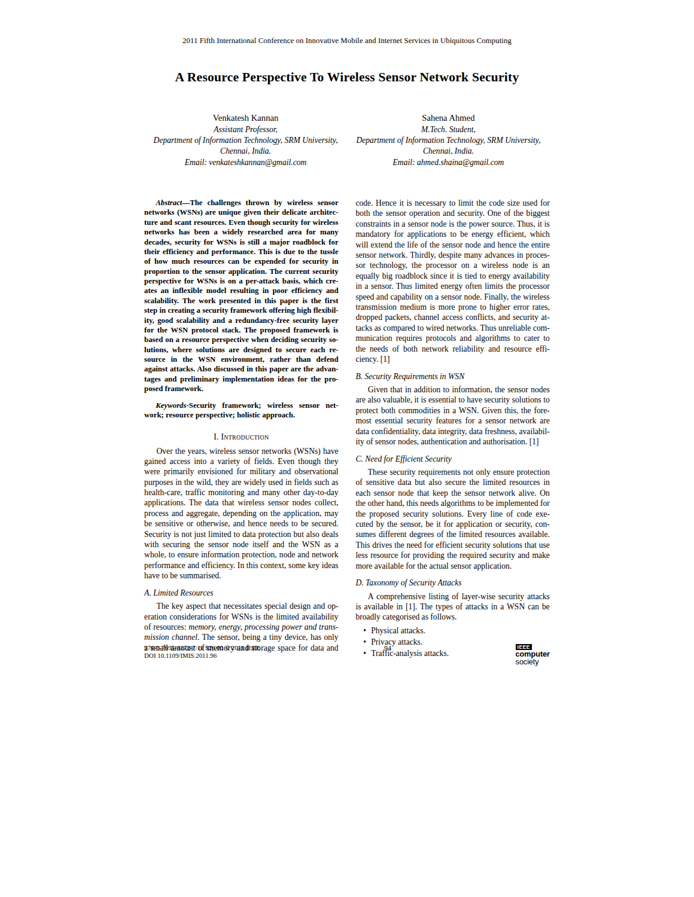2011 Fifth International Conference on Innovative Mobile and Internet Services in Ubiquitous Computing
A Resource Perspective To Wireless Sensor Network Security
| Venkatesh Kannan Assistant Professor, Department of Information Technology, SRM University, Chennai, India. Email: venkateshkannan@gmail.com | Sahena Ahmed M.Tech. Student, Department of Information Technology, SRM University, Chennai, India. Email: ahmed.shaina@gmail.com |
Abstract—The challenges thrown by wireless sensor networks (WSNs) are unique given their delicate architecture and scant resources. Even though security for wireless networks has been a widely researched area for many decades, security for WSNs is still a major roadblock for their efficiency and performance. This is due to the tussle of how much resources can be expended for security in proportion to the sensor application. The current security perspective for WSNs is on a per-attack basis, which creates an inflexible model resulting in poor efficiency and scalability. The work presented in this paper is the first step in creating a security framework offering high flexibility, good scalability and a redundancy-free security layer for the WSN protocol stack. The proposed framework is based on a resource perspective when deciding security solutions, where solutions are designed to secure each resource in the WSN environment, rather than defend against attacks. Also discussed in this paper are the advantages and preliminary implementation ideas for the proposed framework.
Keywords-Security framework; wireless sensor network; resource perspective; holistic approach.
I. Introduction
Over the years, wireless sensor networks (WSNs) have gained access into a variety of fields. Even though they were primarily envisioned for military and observational purposes in the wild, they are widely used in fields such as health-care, traffic monitoring and many other day-to-day applications. The data that wireless sensor nodes collect, process and aggregate, depending on the application, may be sensitive or otherwise, and hence needs to be secured. Security is not just limited to data protection but also deals with securing the sensor node itself and the WSN as a whole, to ensure information protection, node and network performance and efficiency. In this context, some key ideas have to be summarised.
A. Limited Resources
The key aspect that necessitates special design and operation considerations for WSNs is the limited availability of resources: memory, energy, processing power and transmission channel. The sensor, being a tiny device, has only a small amount of memory and storage space for data and code. Hence it is necessary to limit the code size used for both the sensor operation and security. One of the biggest constraints in a sensor node is the power source. Thus, it is mandatory for applications to be energy efficient, which will extend the life of the sensor node and hence the entire sensor network. Thirdly, despite many advances in processor technology, the processor on a wireless node is an equally big roadblock since it is tied to energy availability in a sensor. Thus limited energy often limits the processor speed and capability on a sensor node. Finally, the wireless transmission medium is more prone to higher error rates, dropped packets, channel access conflicts, and security attacks as compared to wired networks. Thus unreliable communication requires protocols and algorithms to cater to the needs of both network reliability and resource efficiency. [1]
B. Security Requirements in WSN
Given that in addition to information, the sensor nodes are also valuable, it is essential to have security solutions to protect both commodities in a WSN. Given this, the foremost essential security features for a sensor network are data confidentiality, data integrity, data freshness, availability of sensor nodes, authentication and authorisation. [1]
C. Need for Efficient Security
These security requirements not only ensure protection of sensitive data but also secure the limited resources in each sensor node that keep the sensor network alive. On the other hand, this needs algorithms to be implemented for the proposed security solutions. Every line of code executed by the sensor, be it for application or security, consumes different degrees of the limited resources available. This drives the need for efficient security solutions that use less resource for providing the required security and make more available for the actual sensor application.
D. Taxonomy of Security Attacks
A comprehensive listing of layer-wise security attacks is available in [1]. The types of attacks in a WSN can be broadly categorised as follows.
Physical attacks.
Privacy attacks.
Traffic-analysis attacks.
978-0-7695-4372-7/11 $26.00 © 2011 IEEE
DOI 10.1109/IMIS.2011.96
IEEE computer
society
94